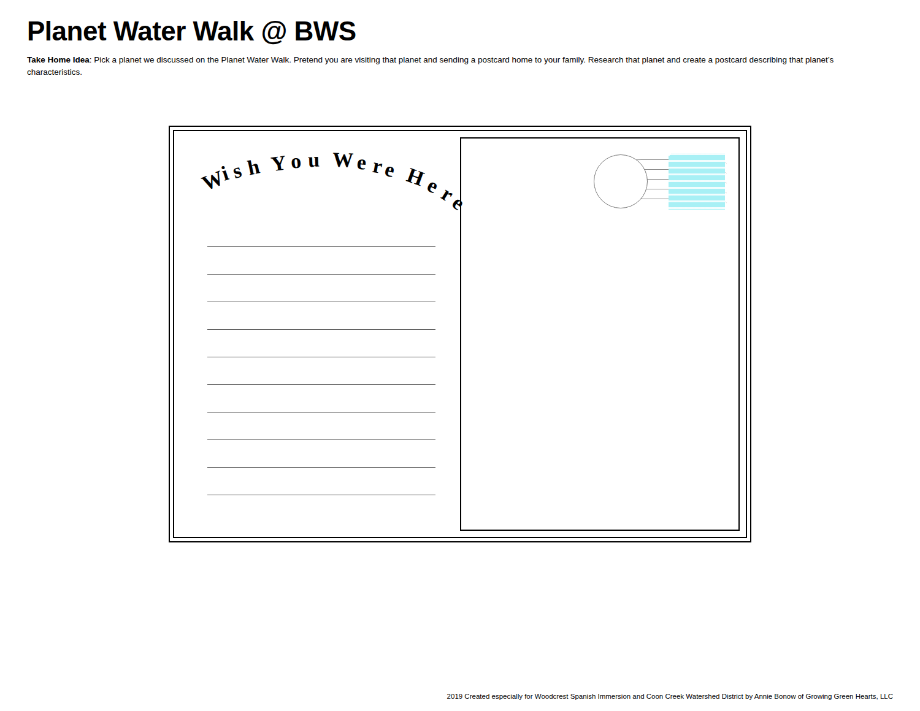Planet Water Walk @ BWS
Take Home Idea: Pick a planet we discussed on the Planet Water Walk. Pretend you are visiting that planet and sending a postcard home to your family. Research that planet and create a postcard describing that planet’s characteristics.
W i s h Y o u W e r e H e r e
2019 Created especially for Woodcrest Spanish Immersion and Coon Creek Watershed District by Annie Bonow of Growing Green Hearts, LLC